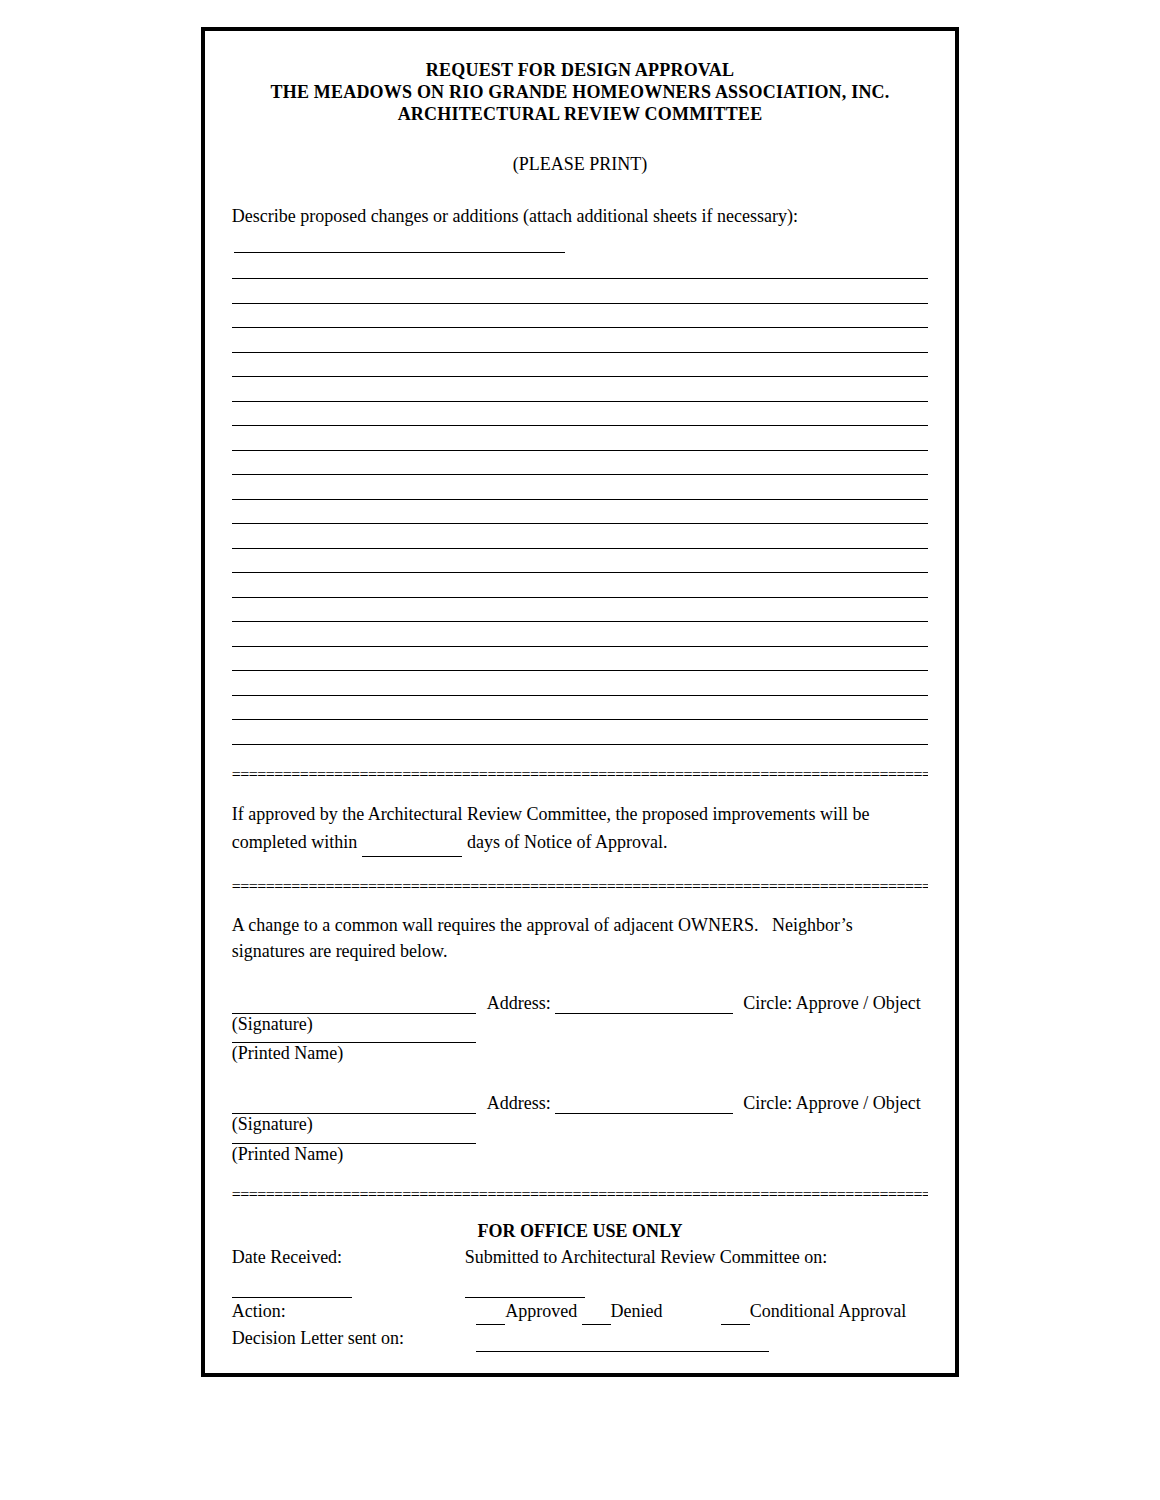REQUEST FOR DESIGN APPROVAL
THE MEADOWS ON RIO GRANDE HOMEOWNERS ASSOCIATION, INC.
ARCHITECTURAL REVIEW COMMITTEE
(PLEASE PRINT)
Describe proposed changes or additions (attach additional sheets if necessary):
=========================================================================================
If approved by the Architectural Review Committee, the proposed improvements will be completed within days of Notice of Approval.
=========================================================================================
A change to a common wall requires the approval of adjacent OWNERS. Neighbor’s signatures are required below.
| | Address: | Circle: Approve / Object |
| (Signature) | | |
| (Printed Name) | | |
| | Address: | Circle: Approve / Object |
| (Signature) | | |
| (Printed Name) | | |
=========================================================================================
FOR OFFICE USE ONLY
Date Received: Submitted to Architectural Review Committee on:
Action: Approved Denied Conditional Approval
Decision Letter sent on: